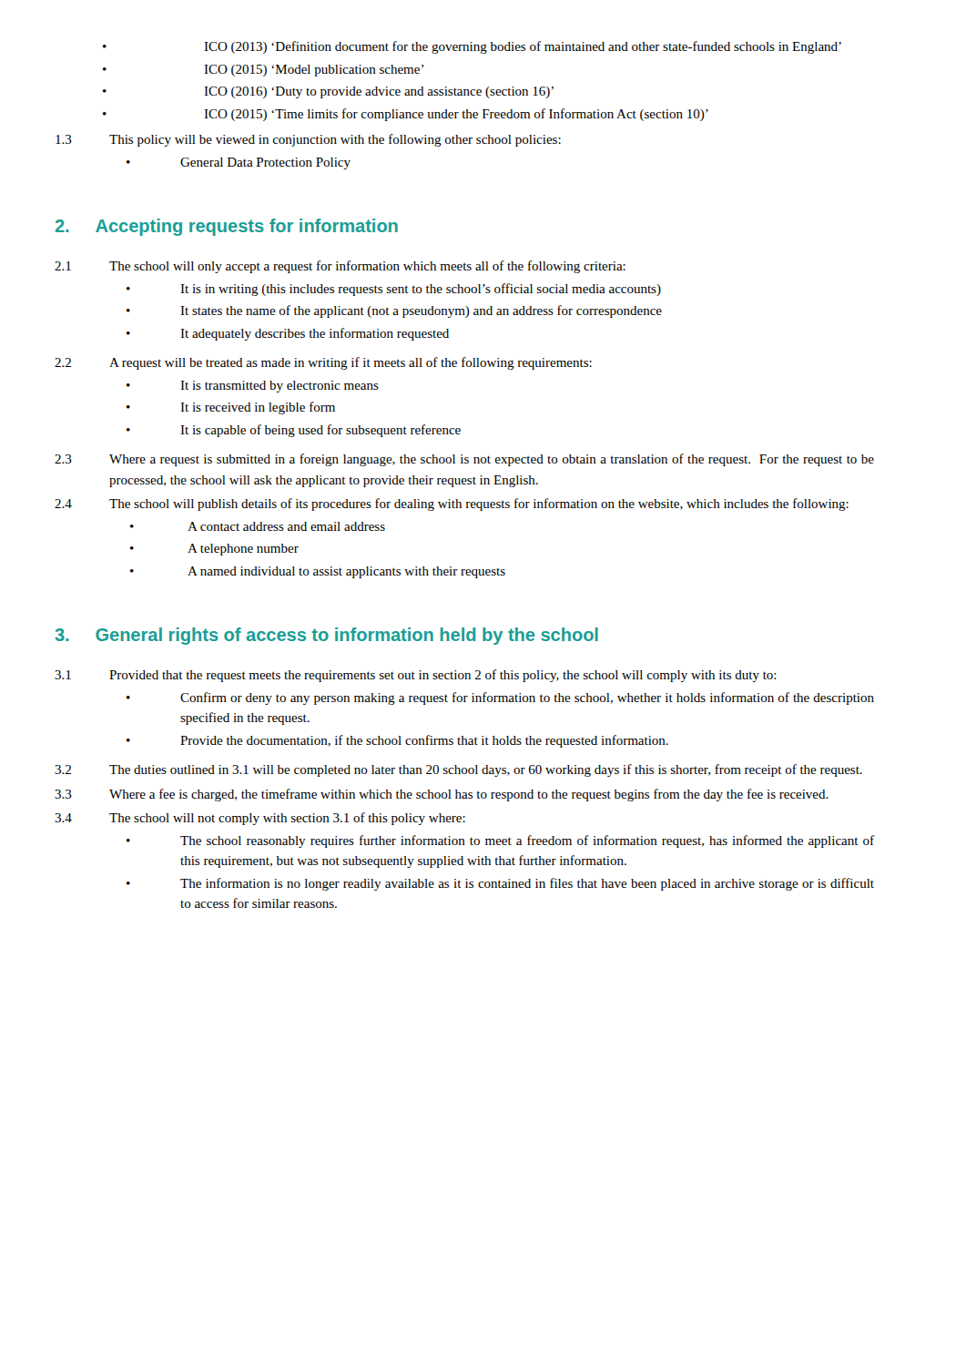•ICO (2013) ‘Definition document for the governing bodies of maintained and other state-funded schools in England’
•ICO (2015) ‘Model publication scheme’
•ICO (2016) ‘Duty to provide advice and assistance (section 16)’
•ICO (2015) ‘Time limits for compliance under the Freedom of Information Act (section 10)’
1.3
This policy will be viewed in conjunction with the following other school policies:
•General Data Protection Policy
2. Accepting requests for information
2.1
The school will only accept a request for information which meets all of the following criteria:
•It is in writing (this includes requests sent to the school’s official social media accounts)
•It states the name of the applicant (not a pseudonym) and an address for correspondence
•It adequately describes the information requested
2.2
A request will be treated as made in writing if it meets all of the following requirements:
•It is transmitted by electronic means
•It is received in legible form
•It is capable of being used for subsequent reference
2.3
Where a request is submitted in a foreign language, the school is not expected to obtain a translation of the request. For the request to be processed, the school will ask the applicant to provide their request in English.
2.4
The school will publish details of its procedures for dealing with requests for information on the website, which includes the following:
•A contact address and email address
•A telephone number
•A named individual to assist applicants with their requests
3. General rights of access to information held by the school
3.1
Provided that the request meets the requirements set out in section 2 of this policy, the school will comply with its duty to:
•Confirm or deny to any person making a request for information to the school, whether it holds information of the description specified in the request.
•Provide the documentation, if the school confirms that it holds the requested information.
3.2
The duties outlined in 3.1 will be completed no later than 20 school days, or 60 working days if this is shorter, from receipt of the request.
3.3
Where a fee is charged, the timeframe within which the school has to respond to the request begins from the day the fee is received.
3.4
The school will not comply with section 3.1 of this policy where:
•The school reasonably requires further information to meet a freedom of information request, has informed the applicant of this requirement, but was not subsequently supplied with that further information.
•The information is no longer readily available as it is contained in files that have been placed in archive storage or is difficult to access for similar reasons.